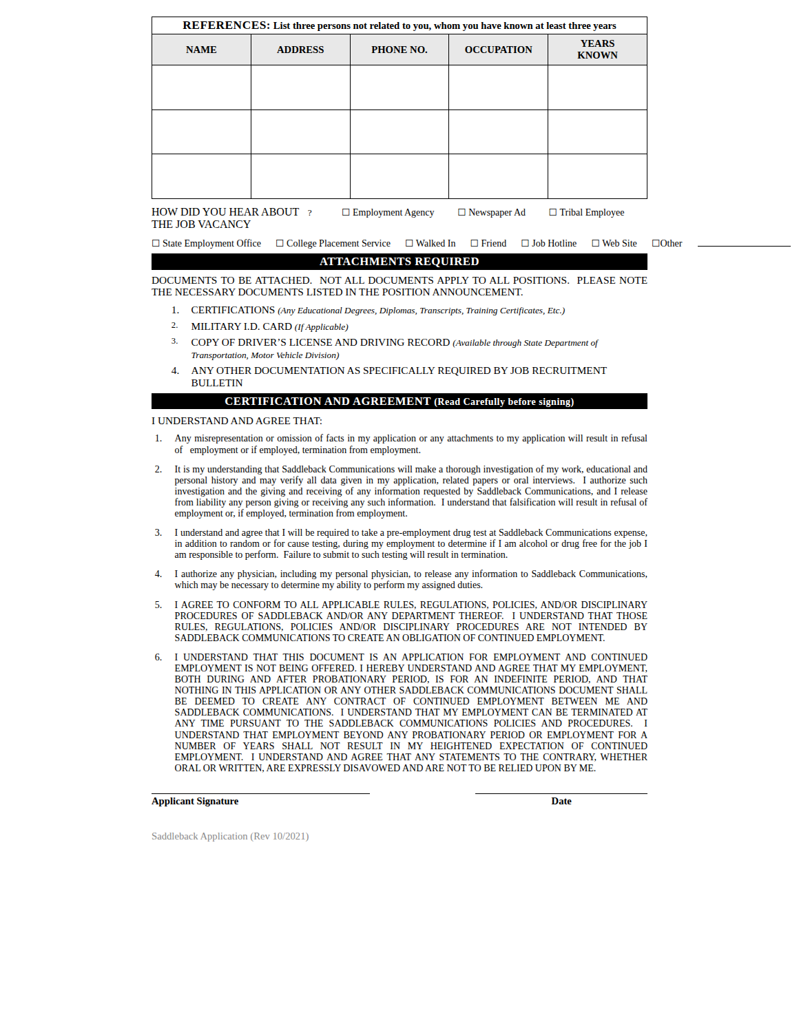| REFERENCES: List three persons not related to you, whom you have known at least three years |
| --- |
| NAME | ADDRESS | PHONE NO. | OCCUPATION | YEARS KNOWN |
HOW DID YOU HEAR ABOUT THE JOB VACANCY? ☐ Employment Agency ☐ Newspaper Ad ☐ Tribal Employee
☐ State Employment Office ☐ College Placement Service ☐ Walked In ☐ Friend ☐ Job Hotline ☐ Web Site ☐Other
ATTACHMENTS REQUIRED
DOCUMENTS TO BE ATTACHED. NOT ALL DOCUMENTS APPLY TO ALL POSITIONS. PLEASE NOTE THE NECESSARY DOCUMENTS LISTED IN THE POSITION ANNOUNCEMENT.
1. CERTIFICATIONS (Any Educational Degrees, Diplomas, Transcripts, Training Certificates, Etc.)
2. MILITARY I.D. CARD (If Applicable)
3. COPY OF DRIVER’S LICENSE AND DRIVING RECORD (Available through State Department of Transportation, Motor Vehicle Division)
4. ANY OTHER DOCUMENTATION AS SPECIFICALLY REQUIRED BY JOB RECRUITMENT BULLETIN
CERTIFICATION AND AGREEMENT (Read Carefully before signing)
I UNDERSTAND AND AGREE THAT:
1. Any misrepresentation or omission of facts in my application or any attachments to my application will result in refusal of employment or if employed, termination from employment.
2. It is my understanding that Saddleback Communications will make a thorough investigation of my work, educational and personal history and may verify all data given in my application, related papers or oral interviews. I authorize such investigation and the giving and receiving of any information requested by Saddleback Communications, and I release from liability any person giving or receiving any such information. I understand that falsification will result in refusal of employment or, if employed, termination from employment.
3. I understand and agree that I will be required to take a pre-employment drug test at Saddleback Communications expense, in addition to random or for cause testing, during my employment to determine if I am alcohol or drug free for the job I am responsible to perform. Failure to submit to such testing will result in termination.
4. I authorize any physician, including my personal physician, to release any information to Saddleback Communications, which may be necessary to determine my ability to perform my assigned duties.
5. I AGREE TO CONFORM TO ALL APPLICABLE RULES, REGULATIONS, POLICIES, AND/OR DISCIPLINARY PROCEDURES OF SADDLEBACK AND/OR ANY DEPARTMENT THEREOF. I UNDERSTAND THAT THOSE RULES, REGULATIONS, POLICIES AND/OR DISCIPLINARY PROCEDURES ARE NOT INTENDED BY SADDLEBACK COMMUNICATIONS TO CREATE AN OBLIGATION OF CONTINUED EMPLOYMENT.
6. I UNDERSTAND THAT THIS DOCUMENT IS AN APPLICATION FOR EMPLOYMENT AND CONTINUED EMPLOYMENT IS NOT BEING OFFERED. I HEREBY UNDERSTAND AND AGREE THAT MY EMPLOYMENT, BOTH DURING AND AFTER PROBATIONARY PERIOD, IS FOR AN INDEFINITE PERIOD, AND THAT NOTHING IN THIS APPLICATION OR ANY OTHER SADDLEBACK COMMUNICATIONS DOCUMENT SHALL BE DEEMED TO CREATE ANY CONTRACT OF CONTINUED EMPLOYMENT BETWEEN ME AND SADDLEBACK COMMUNICATIONS. I UNDERSTAND THAT MY EMPLOYMENT CAN BE TERMINATED AT ANY TIME PURSUANT TO THE SADDLEBACK COMMUNICATIONS POLICIES AND PROCEDURES. I UNDERSTAND THAT EMPLOYMENT BEYOND ANY PROBATIONARY PERIOD OR EMPLOYMENT FOR A NUMBER OF YEARS SHALL NOT RESULT IN MY HEIGHTENED EXPECTATION OF CONTINUED EMPLOYMENT. I UNDERSTAND AND AGREE THAT ANY STATEMENTS TO THE CONTRARY, WHETHER ORAL OR WRITTEN, ARE EXPRESSLY DISAVOWED AND ARE NOT TO BE RELIED UPON BY ME.
Applicant Signature
Date
Saddleback Application (Rev 10/2021)